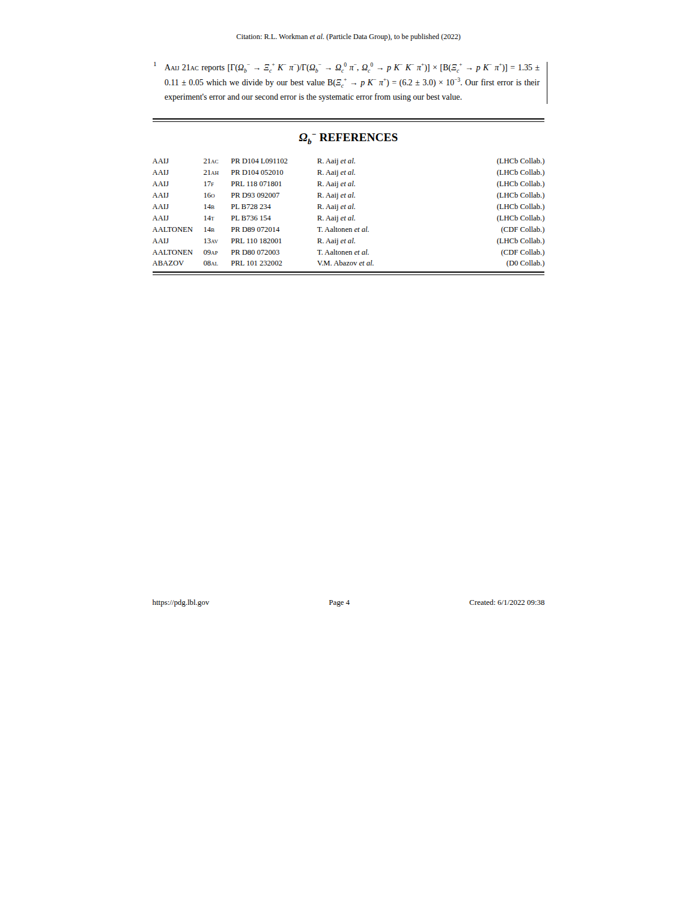Citation: R.L. Workman et al. (Particle Data Group), to be published (2022)
1 Aaij 21ac reports [Γ(Ωb− → Ξc+ K− π−)/Γ(Ωb− → Ωc0 π−, Ωc0 → p K− K− π+)] × [B(Ξc+ → p K− π+)] = 1.35 ± 0.11 ± 0.05 which we divide by our best value B(Ξc+ → p K− π+) = (6.2 ± 3.0) × 10−3. Our first error is their experiment's error and our second error is the systematic error from using our best value.
Ωb− REFERENCES
| AAIJ | 21 ac | PR D104 L091102 | R. Aaij et al. | (LHCb Collab.) |
| AAIJ | 21 ah | PR D104 052010 | R. Aaij et al. | (LHCb Collab.) |
| AAIJ | 17 f | PRL 118 071801 | R. Aaij et al. | (LHCb Collab.) |
| AAIJ | 16 o | PR D93 092007 | R. Aaij et al. | (LHCb Collab.) |
| AAIJ | 14 b | PL B728 234 | R. Aaij et al. | (LHCb Collab.) |
| AAIJ | 14 t | PL B736 154 | R. Aaij et al. | (LHCb Collab.) |
| AALTONEN | 14 b | PR D89 072014 | T. Aaltonen et al. | (CDF Collab.) |
| AAIJ | 13 av | PRL 110 182001 | R. Aaij et al. | (LHCb Collab.) |
| AALTONEN | 09 ap | PR D80 072003 | T. Aaltonen et al. | (CDF Collab.) |
| ABAZOV | 08 al | PRL 101 232002 | V.M. Abazov et al. | (D0 Collab.) |
https://pdg.lbl.gov Page 4 Created: 6/1/2022 09:38